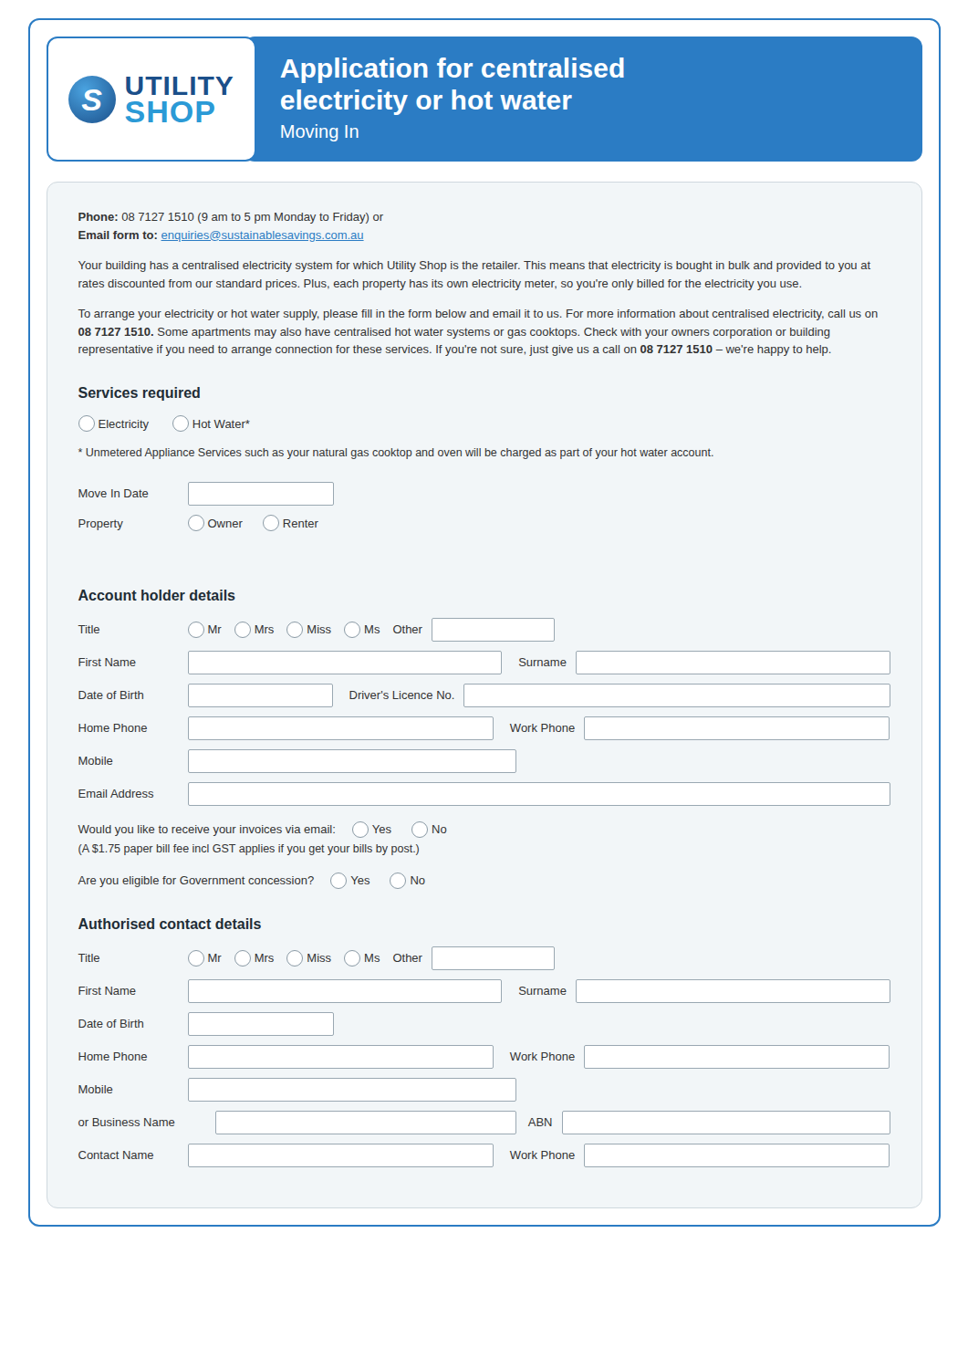S
UTILITY SHOP
Application for centralised
electricity or hot water
Moving In
Phone: 08 7127 1510 (9 am to 5 pm Monday to Friday) or
Email form to: enquiries@sustainablesavings.com.au
Your building has a centralised electricity system for which Utility Shop is the retailer. This means that electricity is bought in bulk and provided to you at rates discounted from our standard prices. Plus, each property has its own electricity meter, so you're only billed for the electricity you use.
To arrange your electricity or hot water supply, please fill in the form below and email it to us. For more information about centralised electricity, call us on 08 7127 1510. Some apartments may also have centralised hot water systems or gas cooktops. Check with your owners corporation or building representative if you need to arrange connection for these services. If you're not sure, just give us a call on 08 7127 1510 – we're happy to help.
Services required
Electricity Hot Water*
* Unmetered Appliance Services such as your natural gas cooktop and oven will be charged as part of your hot water account.
Move In Date
Property
Owner Renter
Account holder details
Title
Mr Mrs Miss Ms Other
First Name
Surname
Date of Birth
Driver's Licence No.
Home Phone
Work Phone
Mobile
Email Address
Would you like to receive your invoices via email: Yes No
(A $1.75 paper bill fee incl GST applies if you get your bills by post.)
Are you eligible for Government concession? Yes No
Authorised contact details
Title
Mr Mrs Miss Ms Other
First Name
Surname
Date of Birth
Home Phone
Work Phone
Mobile
or Business Name
ABN
Contact Name
Work Phone